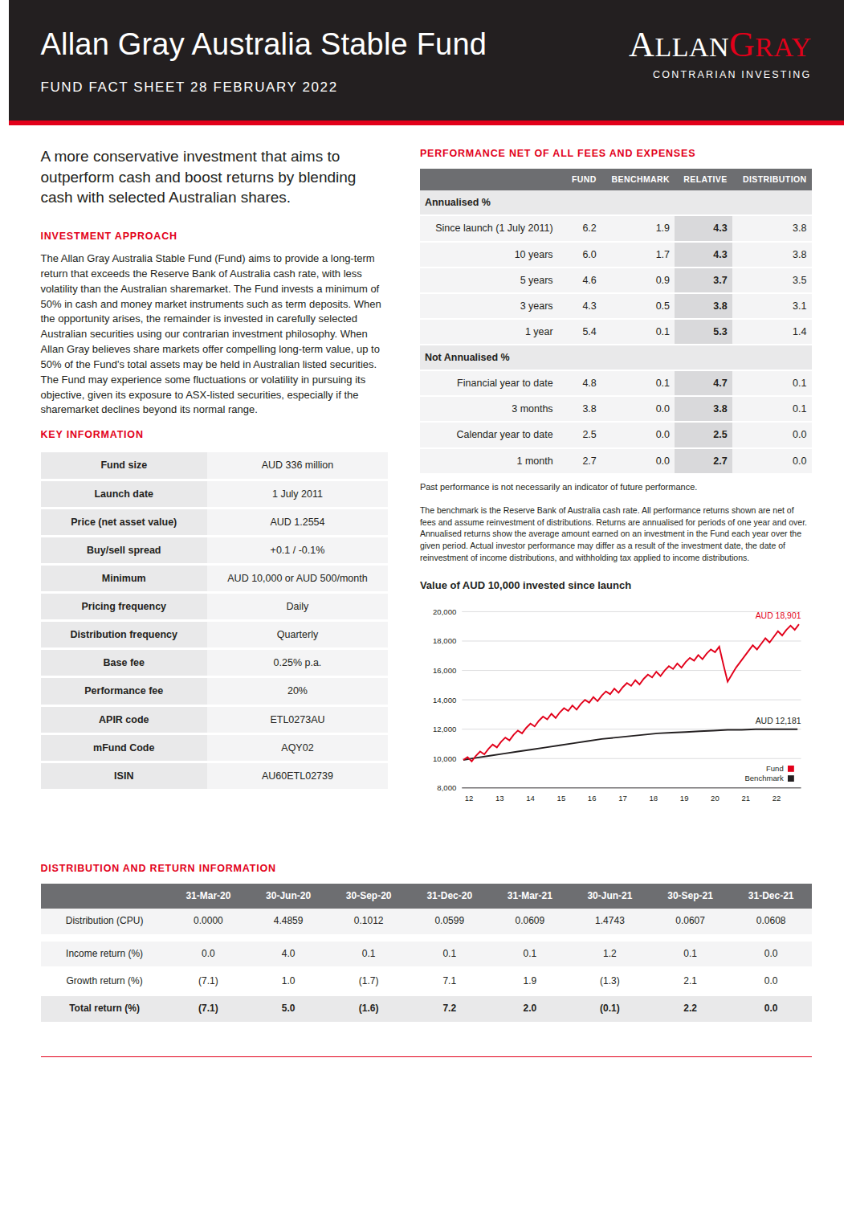Allan Gray Australia Stable Fund
FUND FACT SHEET 28 FEBRUARY 2022
ALLAN GRAY
Contrarian Investing
A more conservative investment that aims to outperform cash and boost returns by blending cash with selected Australian shares.
Investment Approach
The Allan Gray Australia Stable Fund (Fund) aims to provide a long-term return that exceeds the Reserve Bank of Australia cash rate, with less volatility than the Australian sharemarket. The Fund invests a minimum of 50% in cash and money market instruments such as term deposits. When the opportunity arises, the remainder is invested in carefully selected Australian securities using our contrarian investment philosophy. When Allan Gray believes share markets offer compelling long-term value, up to 50% of the Fund's total assets may be held in Australian listed securities. The Fund may experience some fluctuations or volatility in pursuing its objective, given its exposure to ASX-listed securities, especially if the sharemarket declines beyond its normal range.
Key Information
| Fund size | AUD 336 million |
| Launch date | 1 July 2011 |
| Price (net asset value) | AUD 1.2554 |
| Buy/sell spread | +0.1 / -0.1% |
| Minimum | AUD 10,000 or AUD 500/month |
| Pricing frequency | Daily |
| Distribution frequency | Quarterly |
| Base fee | 0.25% p.a. |
| Performance fee | 20% |
| APIR code | ETL0273AU |
| mFund Code | AQY02 |
| ISIN | AU60ETL02739 |
Performance net of all fees and expenses
| | Fund | Benchmark | Relative | Distribution |
| --- | --- | --- | --- | --- |
| Annualised % |
| Since launch (1 July 2011) | 6.2 | 1.9 | 4.3 | 3.8 |
| 10 years | 6.0 | 1.7 | 4.3 | 3.8 |
| 5 years | 4.6 | 0.9 | 3.7 | 3.5 |
| 3 years | 4.3 | 0.5 | 3.8 | 3.1 |
| 1 year | 5.4 | 0.1 | 5.3 | 1.4 |
| Not Annualised % |
| Financial year to date | 4.8 | 0.1 | 4.7 | 0.1 |
| 3 months | 3.8 | 0.0 | 3.8 | 0.1 |
| Calendar year to date | 2.5 | 0.0 | 2.5 | 0.0 |
| 1 month | 2.7 | 0.0 | 2.7 | 0.0 |
Past performance is not necessarily an indicator of future performance.
The benchmark is the Reserve Bank of Australia cash rate. All performance returns shown are net of fees and assume reinvestment of distributions. Returns are annualised for periods of one year and over. Annualised returns show the average amount earned on an investment in the Fund each year over the given period. Actual investor performance may differ as a result of the investment date, the date of reinvestment of income distributions, and withholding tax applied to income distributions.
Value of AUD 10,000 invested since launch
20,000 18,000 16,000 14,000 12,000 10,000 8,000 12 13 14 15 16 17 18 19 20 21 22 AUD 18,901 AUD 12,181 Fund Benchmark
Distribution and Return Information
| | 31-Mar-20 | 30-Jun-20 | 30-Sep-20 | 31-Dec-20 | 31-Mar-21 | 30-Jun-21 | 30-Sep-21 | 31-Dec-21 |
| --- | --- | --- | --- | --- | --- | --- | --- | --- |
| Distribution (CPU) | 0.0000 | 4.4859 | 0.1012 | 0.0599 | 0.0609 | 1.4743 | 0.0607 | 0.0608 |
| Income return (%) | 0.0 | 4.0 | 0.1 | 0.1 | 0.1 | 1.2 | 0.1 | 0.0 |
| Growth return (%) | (7.1) | 1.0 | (1.7) | 7.1 | 1.9 | (1.3) | 2.1 | 0.0 |
| Total return (%) | (7.1) | 5.0 | (1.6) | 7.2 | 2.0 | (0.1) | 2.2 | 0.0 |